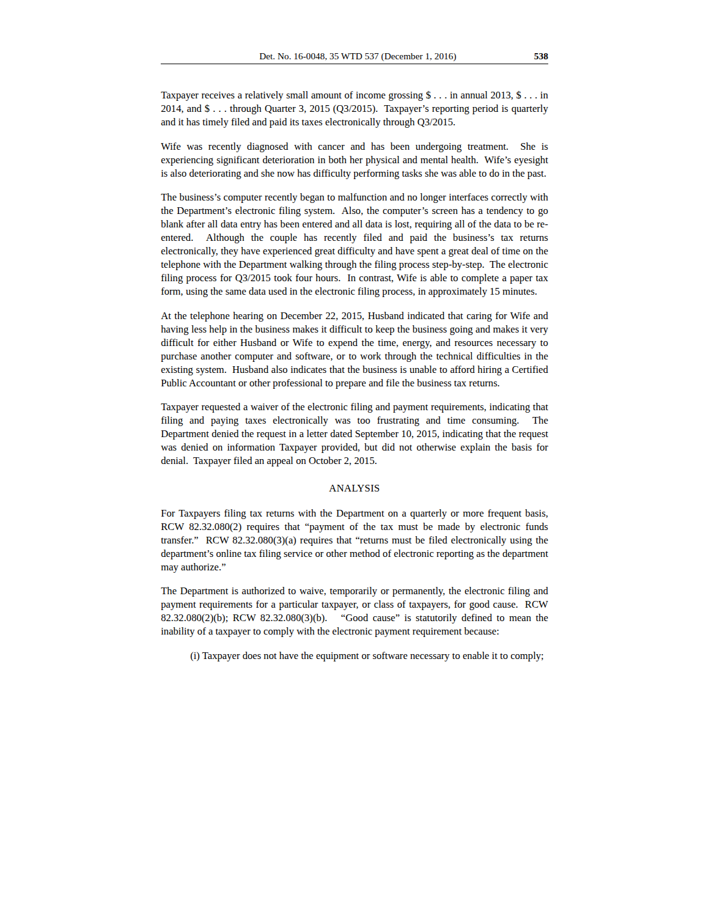Det. No. 16-0048, 35 WTD 537 (December 1, 2016)
538
Taxpayer receives a relatively small amount of income grossing $ . . . in annual 2013, $ . . . in 2014, and $ . . . through Quarter 3, 2015 (Q3/2015). Taxpayer’s reporting period is quarterly and it has timely filed and paid its taxes electronically through Q3/2015.
Wife was recently diagnosed with cancer and has been undergoing treatment. She is experiencing significant deterioration in both her physical and mental health. Wife’s eyesight is also deteriorating and she now has difficulty performing tasks she was able to do in the past.
The business’s computer recently began to malfunction and no longer interfaces correctly with the Department’s electronic filing system. Also, the computer’s screen has a tendency to go blank after all data entry has been entered and all data is lost, requiring all of the data to be re-entered. Although the couple has recently filed and paid the business’s tax returns electronically, they have experienced great difficulty and have spent a great deal of time on the telephone with the Department walking through the filing process step-by-step. The electronic filing process for Q3/2015 took four hours. In contrast, Wife is able to complete a paper tax form, using the same data used in the electronic filing process, in approximately 15 minutes.
At the telephone hearing on December 22, 2015, Husband indicated that caring for Wife and having less help in the business makes it difficult to keep the business going and makes it very difficult for either Husband or Wife to expend the time, energy, and resources necessary to purchase another computer and software, or to work through the technical difficulties in the existing system. Husband also indicates that the business is unable to afford hiring a Certified Public Accountant or other professional to prepare and file the business tax returns.
Taxpayer requested a waiver of the electronic filing and payment requirements, indicating that filing and paying taxes electronically was too frustrating and time consuming. The Department denied the request in a letter dated September 10, 2015, indicating that the request was denied on information Taxpayer provided, but did not otherwise explain the basis for denial. Taxpayer filed an appeal on October 2, 2015.
ANALYSIS
For Taxpayers filing tax returns with the Department on a quarterly or more frequent basis, RCW 82.32.080(2) requires that “payment of the tax must be made by electronic funds transfer.” RCW 82.32.080(3)(a) requires that “returns must be filed electronically using the department’s online tax filing service or other method of electronic reporting as the department may authorize.”
The Department is authorized to waive, temporarily or permanently, the electronic filing and payment requirements for a particular taxpayer, or class of taxpayers, for good cause. RCW 82.32.080(2)(b); RCW 82.32.080(3)(b). “Good cause” is statutorily defined to mean the inability of a taxpayer to comply with the electronic payment requirement because:
(i) Taxpayer does not have the equipment or software necessary to enable it to comply;